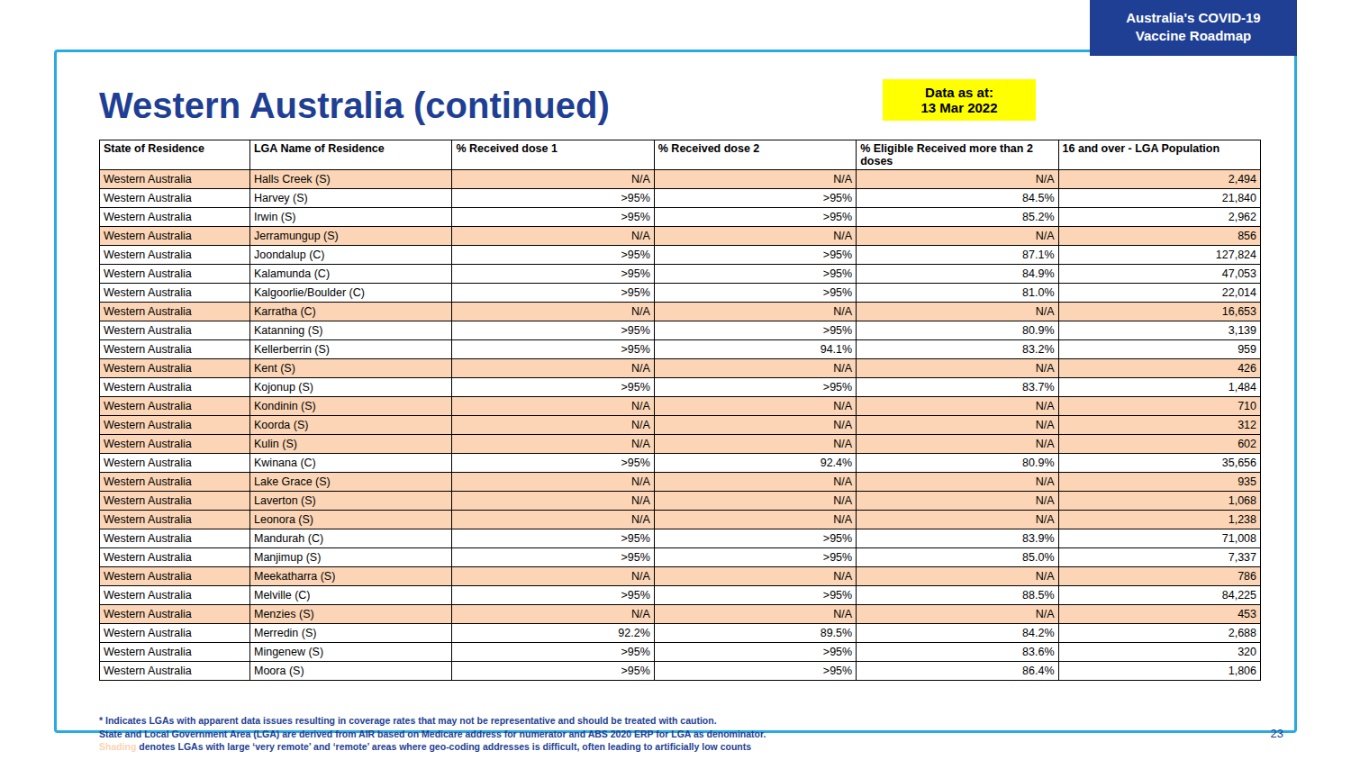Australia's COVID-19
Vaccine Roadmap
Data as at:
13 Mar 2022
Western Australia (continued)
| State of Residence | LGA Name of Residence | % Received dose 1 | % Received dose 2 | % Eligible Received more than 2 doses | 16 and over - LGA Population |
| --- | --- | --- | --- | --- | --- |
| Western Australia | Halls Creek (S) | N/A | N/A | N/A | 2,494 |
| Western Australia | Harvey (S) | >95% | >95% | 84.5% | 21,840 |
| Western Australia | Irwin (S) | >95% | >95% | 85.2% | 2,962 |
| Western Australia | Jerramungup (S) | N/A | N/A | N/A | 856 |
| Western Australia | Joondalup (C) | >95% | >95% | 87.1% | 127,824 |
| Western Australia | Kalamunda (C) | >95% | >95% | 84.9% | 47,053 |
| Western Australia | Kalgoorlie/Boulder (C) | >95% | >95% | 81.0% | 22,014 |
| Western Australia | Karratha (C) | N/A | N/A | N/A | 16,653 |
| Western Australia | Katanning (S) | >95% | >95% | 80.9% | 3,139 |
| Western Australia | Kellerberrin (S) | >95% | 94.1% | 83.2% | 959 |
| Western Australia | Kent (S) | N/A | N/A | N/A | 426 |
| Western Australia | Kojonup (S) | >95% | >95% | 83.7% | 1,484 |
| Western Australia | Kondinin (S) | N/A | N/A | N/A | 710 |
| Western Australia | Koorda (S) | N/A | N/A | N/A | 312 |
| Western Australia | Kulin (S) | N/A | N/A | N/A | 602 |
| Western Australia | Kwinana (C) | >95% | 92.4% | 80.9% | 35,656 |
| Western Australia | Lake Grace (S) | N/A | N/A | N/A | 935 |
| Western Australia | Laverton (S) | N/A | N/A | N/A | 1,068 |
| Western Australia | Leonora (S) | N/A | N/A | N/A | 1,238 |
| Western Australia | Mandurah (C) | >95% | >95% | 83.9% | 71,008 |
| Western Australia | Manjimup (S) | >95% | >95% | 85.0% | 7,337 |
| Western Australia | Meekatharra (S) | N/A | N/A | N/A | 786 |
| Western Australia | Melville (C) | >95% | >95% | 88.5% | 84,225 |
| Western Australia | Menzies (S) | N/A | N/A | N/A | 453 |
| Western Australia | Merredin (S) | 92.2% | 89.5% | 84.2% | 2,688 |
| Western Australia | Mingenew (S) | >95% | >95% | 83.6% | 320 |
| Western Australia | Moora (S) | >95% | >95% | 86.4% | 1,806 |
* Indicates LGAs with apparent data issues resulting in coverage rates that may not be representative and should be treated with caution.
State and Local Government Area (LGA) are derived from AIR based on Medicare address for numerator and ABS 2020 ERP for LGA as denominator.
Shading denotes LGAs with large ‘very remote’ and ‘remote’ areas where geo-coding addresses is difficult, often leading to artificially low counts
23